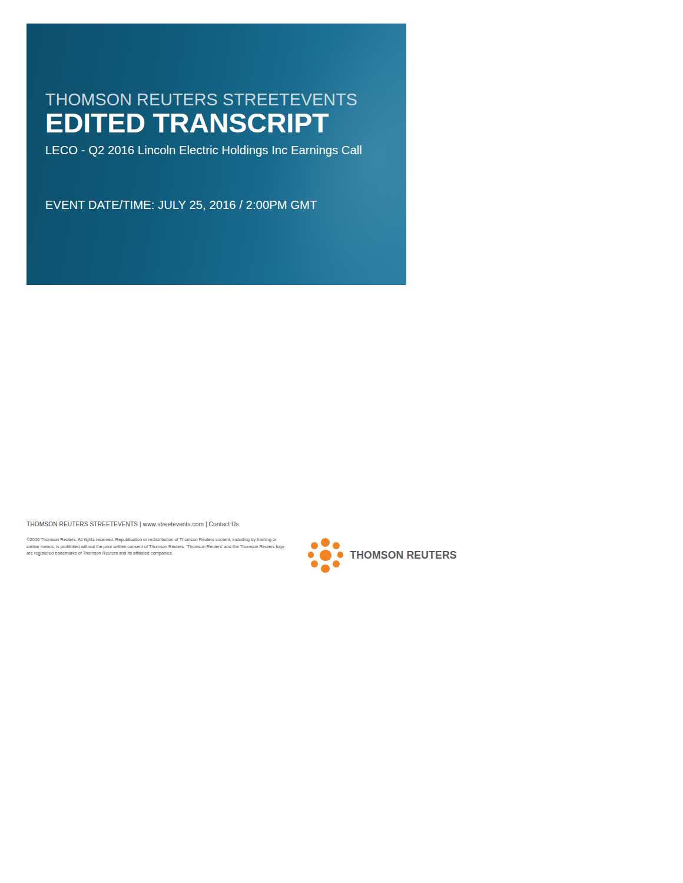THOMSON REUTERS STREETEVENTS
EDITED TRANSCRIPT
LECO - Q2 2016 Lincoln Electric Holdings Inc Earnings Call
EVENT DATE/TIME: JULY 25, 2016 / 2:00PM GMT
THOMSON REUTERS STREETEVENTS | www.streetevents.com | Contact Us
©2016 Thomson Reuters. All rights reserved. Republication or redistribution of Thomson Reuters content, including by framing or similar means, is prohibited without the prior written consent of Thomson Reuters. 'Thomson Reuters' and the Thomson Reuters logo are registered trademarks of Thomson Reuters and its affiliated companies.
THOMSON REUTERS